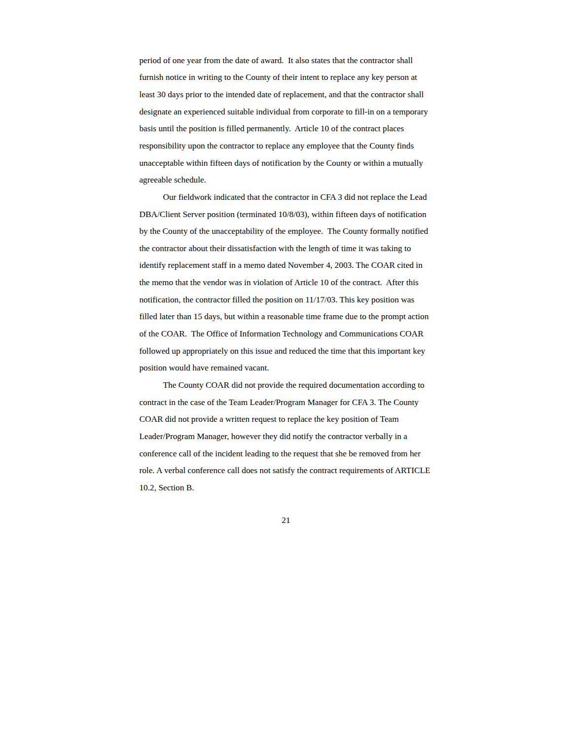period of one year from the date of award. It also states that the contractor shall furnish notice in writing to the County of their intent to replace any key person at least 30 days prior to the intended date of replacement, and that the contractor shall designate an experienced suitable individual from corporate to fill-in on a temporary basis until the position is filled permanently. Article 10 of the contract places responsibility upon the contractor to replace any employee that the County finds unacceptable within fifteen days of notification by the County or within a mutually agreeable schedule.
Our fieldwork indicated that the contractor in CFA 3 did not replace the Lead DBA/Client Server position (terminated 10/8/03), within fifteen days of notification by the County of the unacceptability of the employee. The County formally notified the contractor about their dissatisfaction with the length of time it was taking to identify replacement staff in a memo dated November 4, 2003. The COAR cited in the memo that the vendor was in violation of Article 10 of the contract. After this notification, the contractor filled the position on 11/17/03. This key position was filled later than 15 days, but within a reasonable time frame due to the prompt action of the COAR. The Office of Information Technology and Communications COAR followed up appropriately on this issue and reduced the time that this important key position would have remained vacant.
The County COAR did not provide the required documentation according to contract in the case of the Team Leader/Program Manager for CFA 3. The County COAR did not provide a written request to replace the key position of Team Leader/Program Manager, however they did notify the contractor verbally in a conference call of the incident leading to the request that she be removed from her role. A verbal conference call does not satisfy the contract requirements of ARTICLE 10.2, Section B.
21